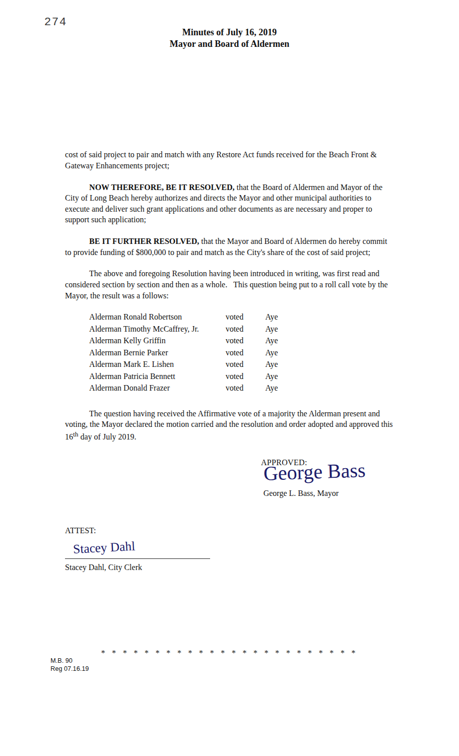274
Minutes of July 16, 2019 Mayor and Board of Aldermen
cost of said project to pair and match with any Restore Act funds received for the Beach Front & Gateway Enhancements project;
NOW THEREFORE, BE IT RESOLVED, that the Board of Aldermen and Mayor of the City of Long Beach hereby authorizes and directs the Mayor and other municipal authorities to execute and deliver such grant applications and other documents as are necessary and proper to support such application;
BE IT FURTHER RESOLVED, that the Mayor and Board of Aldermen do hereby commit to provide funding of $800,000 to pair and match as the City's share of the cost of said project;
The above and foregoing Resolution having been introduced in writing, was first read and considered section by section and then as a whole. This question being put to a roll call vote by the Mayor, the result was a follows:
| Alderman Ronald Robertson | voted | Aye |
| Alderman Timothy McCaffrey, Jr. | voted | Aye |
| Alderman Kelly Griffin | voted | Aye |
| Alderman Bernie Parker | voted | Aye |
| Alderman Mark E. Lishen | voted | Aye |
| Alderman Patricia Bennett | voted | Aye |
| Alderman Donald Frazer | voted | Aye |
The question having received the Affirmative vote of a majority the Alderman present and voting, the Mayor declared the motion carried and the resolution and order adopted and approved this 16th day of July 2019.
APPROVED:
George Bass
George L. Bass, Mayor
ATTEST:
Stacey Dahl
Stacey Dahl, City Clerk
* * * * * * * * * * * * * * * * * * * * * * * *
M.B. 90
Reg 07.16.19